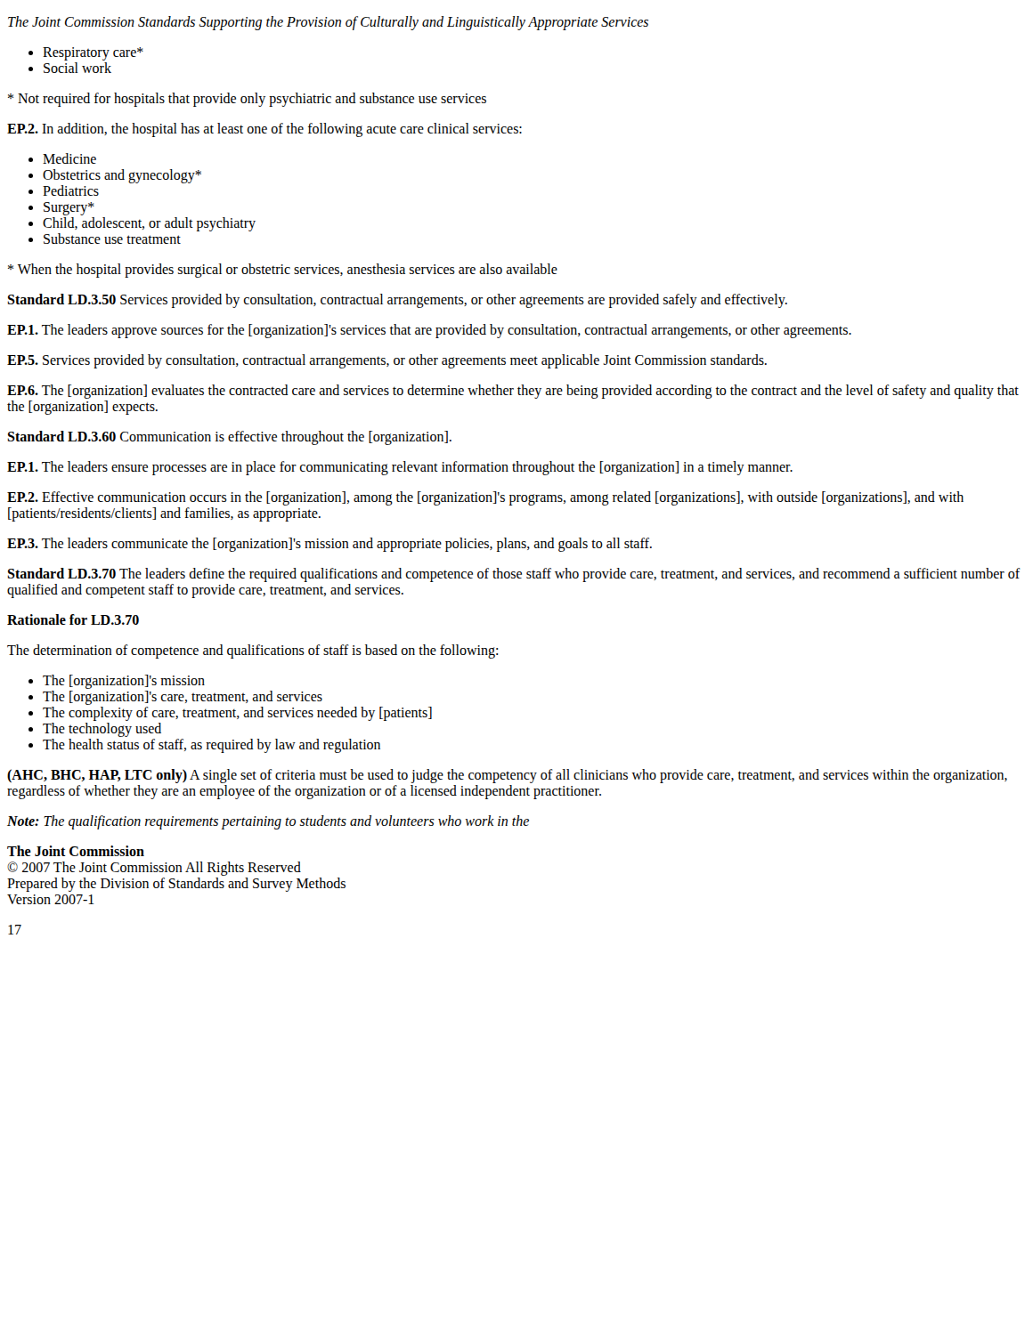The Joint Commission Standards Supporting the Provision of Culturally and Linguistically Appropriate Services
Respiratory care*
Social work
* Not required for hospitals that provide only psychiatric and substance use services
EP.2. In addition, the hospital has at least one of the following acute care clinical services:
Medicine
Obstetrics and gynecology*
Pediatrics
Surgery*
Child, adolescent, or adult psychiatry
Substance use treatment
* When the hospital provides surgical or obstetric services, anesthesia services are also available
Standard LD.3.50 Services provided by consultation, contractual arrangements, or other agreements are provided safely and effectively.
EP.1. The leaders approve sources for the [organization]'s services that are provided by consultation, contractual arrangements, or other agreements.
EP.5. Services provided by consultation, contractual arrangements, or other agreements meet applicable Joint Commission standards.
EP.6. The [organization] evaluates the contracted care and services to determine whether they are being provided according to the contract and the level of safety and quality that the [organization] expects.
Standard LD.3.60 Communication is effective throughout the [organization].
EP.1. The leaders ensure processes are in place for communicating relevant information throughout the [organization] in a timely manner.
EP.2. Effective communication occurs in the [organization], among the [organization]'s programs, among related [organizations], with outside [organizations], and with [patients/residents/clients] and families, as appropriate.
EP.3. The leaders communicate the [organization]'s mission and appropriate policies, plans, and goals to all staff.
Standard LD.3.70 The leaders define the required qualifications and competence of those staff who provide care, treatment, and services, and recommend a sufficient number of qualified and competent staff to provide care, treatment, and services.
Rationale for LD.3.70
The determination of competence and qualifications of staff is based on the following:
The [organization]'s mission
The [organization]'s care, treatment, and services
The complexity of care, treatment, and services needed by [patients]
The technology used
The health status of staff, as required by law and regulation
(AHC, BHC, HAP, LTC only) A single set of criteria must be used to judge the competency of all clinicians who provide care, treatment, and services within the organization, regardless of whether they are an employee of the organization or of a licensed independent practitioner.
Note: The qualification requirements pertaining to students and volunteers who work in the
The Joint Commission
© 2007 The Joint Commission All Rights Reserved
Prepared by the Division of Standards and Survey Methods
Version 2007-1
17